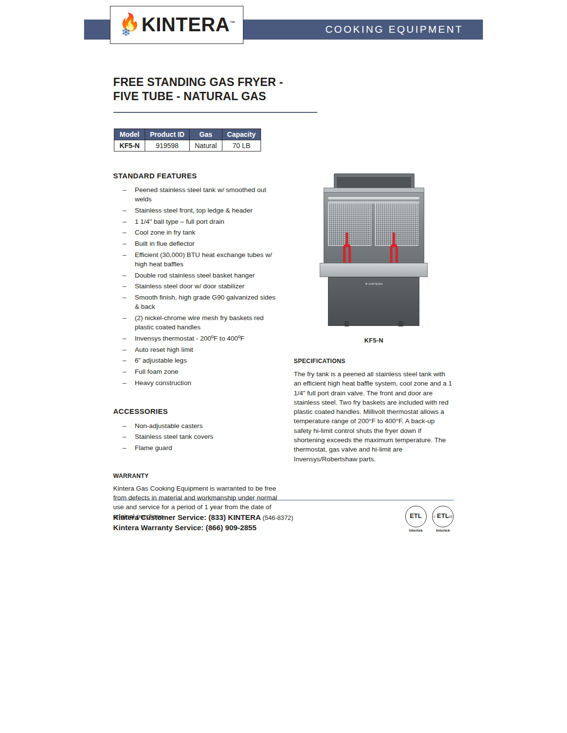COOKING EQUIPMENT
🔥 ❄ KINTERA™
FREE STANDING GAS FRYER -
FIVE TUBE - NATURAL GAS
| Model | Product ID | Gas | Capacity |
| --- | --- | --- | --- |
| KF5-N | 919598 | Natural | 70 LB |
STANDARD FEATURES
Peened stainless steel tank w/ smoothed out welds
Stainless steel front, top ledge & header
1 1/4" ball type – full port drain
Cool zone in fry tank
Built in flue deflector
Efficient (30,000) BTU heat exchange tubes w/ high heat baffles
Double rod stainless steel basket hanger
Stainless steel door w/ door stabilizer
Smooth finish, high grade G90 galvanized sides & back
(2) nickel-chrome wire mesh fry baskets red plastic coated handles
Invensys thermostat - 200ºF to 400ºF
Auto reset high limit
6” adjustable legs
Full foam zone
Heavy construction
ACCESSORIES
Non-adjustable casters
Stainless steel tank covers
Flame guard
WARRANTY
Kintera Gas Cooking Equipment is warranted to be free from defects in material and workmanship under normal use and service for a period of 1 year from the date of original purchase.
❄ KINTERA
KF5-N
SPECIFICATIONS
The fry tank is a peened all stainless steel tank with an efficient high heat baffle system, cool zone and a 1 1/4” full port drain valve. The front and door are stainless steel. Two fry baskets are included with red plastic coated handles. Millivolt thermostat allows a temperature range of 200°F to 400°F. A back-up safety hi-limit control shuts the fryer down if shortening exceeds the maximum temperature. The thermostat, gas valve and hi-limit are Invensys/Robertshaw parts.
Kintera Customer Service: (833) KINTERA (546-8372)
Kintera Warranty Service: (866) 909-2855
ETL
Intertek
c ETLus
Intertek